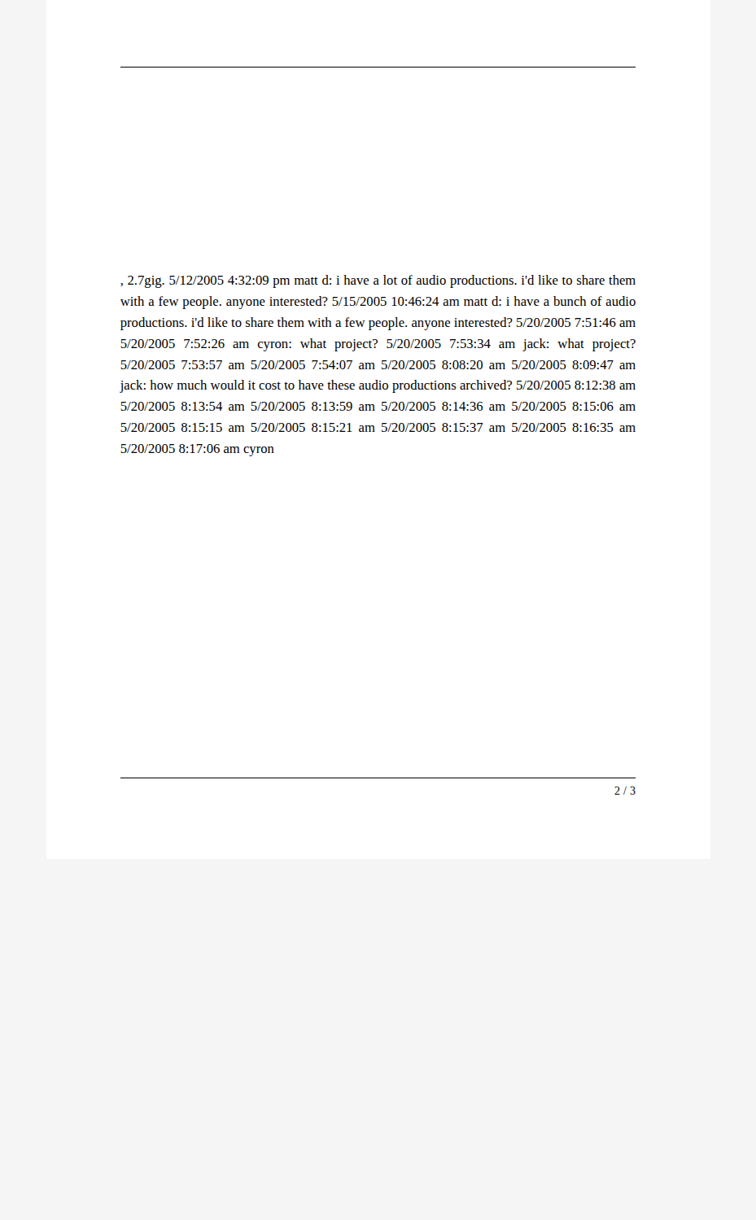, 2.7gig. 5/12/2005 4:32:09 pm matt d: i have a lot of audio productions. i'd like to share them with a few people. anyone interested? 5/15/2005 10:46:24 am matt d: i have a bunch of audio productions. i'd like to share them with a few people. anyone interested? 5/20/2005 7:51:46 am 5/20/2005 7:52:26 am cyron: what project? 5/20/2005 7:53:34 am jack: what project? 5/20/2005 7:53:57 am 5/20/2005 7:54:07 am 5/20/2005 8:08:20 am 5/20/2005 8:09:47 am jack: how much would it cost to have these audio productions archived? 5/20/2005 8:12:38 am 5/20/2005 8:13:54 am 5/20/2005 8:13:59 am 5/20/2005 8:14:36 am 5/20/2005 8:15:06 am 5/20/2005 8:15:15 am 5/20/2005 8:15:21 am 5/20/2005 8:15:37 am 5/20/2005 8:16:35 am 5/20/2005 8:17:06 am cyron
2 / 3